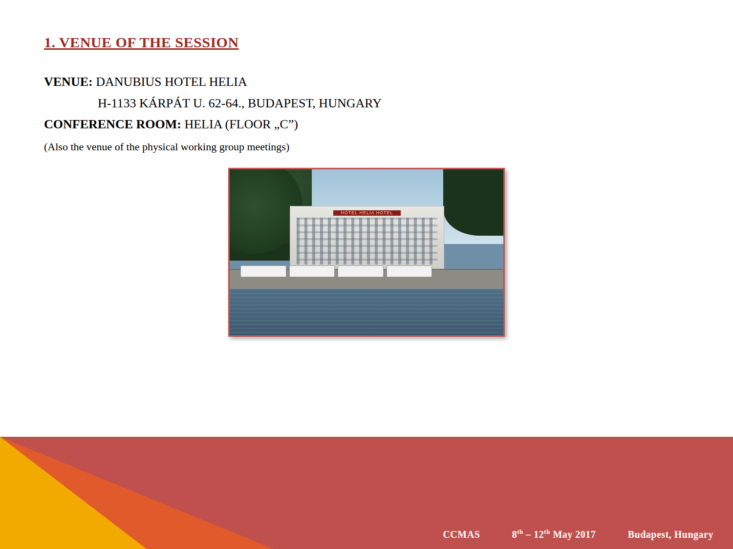1. Venue of the Session
VENUE: DANUBIUS HOTEL HELIA
H-1133 KÁRPÁT U. 62-64., BUDAPEST, HUNGARY
CONFERENCE ROOM: HELIA (FLOOR „C”)
(Also the venue of the physical working group meetings)
HOTEL HELIA HOTEL
CCMAS 8th – 12th May 2017 Budapest, Hungary